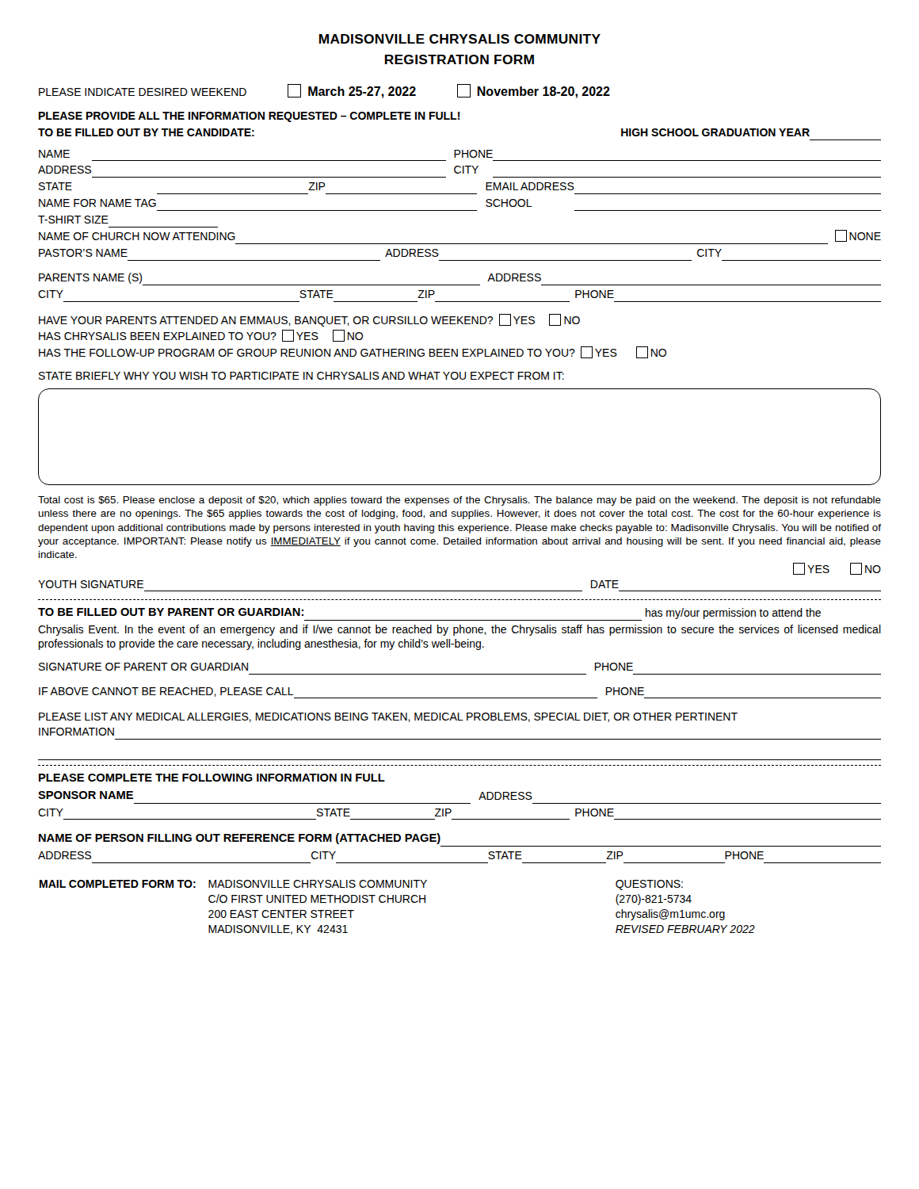MADISONVILLE CHRYSALIS COMMUNITY
REGISTRATION FORM
PLEASE INDICATE DESIRED WEEKEND March 25-27, 2022 November 18-20, 2022
PLEASE PROVIDE ALL THE INFORMATION REQUESTED – COMPLETE IN FULL!
| TO BE FILLED OUT BY THE CANDIDATE: | | HIGH SCHOOL GRADUATION YEAR | |
| NAME | | PHONE | |
| ADDRESS | | CITY | |
| STATE | | ZIP | | EMAIL ADDRESS | |
| NAME FOR NAME TAG | | SCHOOL | |
| T-SHIRT SIZE | | |
| NAME OF CHURCH NOW ATTENDING | | NONE |
| PASTOR’S NAME | | ADDRESS | | CITY | |
| PARENTS NAME (S) | | ADDRESS | |
| CITY | | STATE | | ZIP | | PHONE | |
HAVE YOUR PARENTS ATTENDED AN EMMAUS, BANQUET, OR CURSILLO WEEKEND? YES NO
HAS CHRYSALIS BEEN EXPLAINED TO YOU? YES NO
HAS THE FOLLOW-UP PROGRAM OF GROUP REUNION AND GATHERING BEEN EXPLAINED TO YOU? YES NO
STATE BRIEFLY WHY YOU WISH TO PARTICIPATE IN CHRYSALIS AND WHAT YOU EXPECT FROM IT:
Total cost is $65. Please enclose a deposit of $20, which applies toward the expenses of the Chrysalis. The balance may be paid on the weekend. The deposit is not refundable unless there are no openings. The $65 applies towards the cost of lodging, food, and supplies. However, it does not cover the total cost. The cost for the 60-hour experience is dependent upon additional contributions made by persons interested in youth having this experience. Please make checks payable to: Madisonville Chrysalis. You will be notified of your acceptance. IMPORTANT: Please notify us IMMEDIATELY if you cannot come. Detailed information about arrival and housing will be sent. If you need financial aid, please indicate.
YES NO
| YOUTH SIGNATURE | | DATE | |
| TO BE FILLED OUT BY PARENT OR GUARDIAN: | | has my/our permission to attend the |
Chrysalis Event. In the event of an emergency and if I/we cannot be reached by phone, the Chrysalis staff has permission to secure the services of licensed medical professionals to provide the care necessary, including anesthesia, for my child’s well-being.
| SIGNATURE OF PARENT OR GUARDIAN | | PHONE | |
| IF ABOVE CANNOT BE REACHED, PLEASE CALL | | PHONE | |
PLEASE LIST ANY MEDICAL ALLERGIES, MEDICATIONS BEING TAKEN, MEDICAL PROBLEMS, SPECIAL DIET, OR OTHER PERTINENT
| INFORMATION | |
PLEASE COMPLETE THE FOLLOWING INFORMATION IN FULL
| SPONSOR NAME | | ADDRESS | |
| CITY | | STATE | | ZIP | | PHONE | |
| NAME OF PERSON FILLING OUT REFERENCE FORM (ATTACHED PAGE) | |
| ADDRESS | | CITY | | STATE | | ZIP | | PHONE | |
| MAIL COMPLETED FORM TO: | MADISONVILLE CHRYSALIS COMMUNITY C/O FIRST UNITED METHODIST CHURCH 200 EAST CENTER STREET MADISONVILLE, KY 42431 | QUESTIONS: (270)-821-5734 chrysalis@m1umc.org REVISED FEBRUARY 2022 |